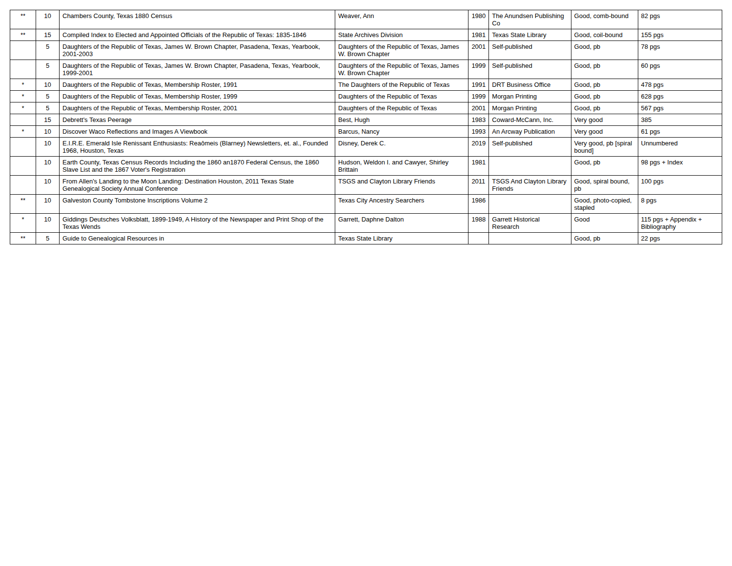| ** | 10 | Chambers County, Texas 1880 Census | Weaver, Ann | 1980 | The Anundsen Publishing Co | Good, comb-bound | 82 pgs |
| ** | 15 | Compiled Index to Elected and Appointed Officials of the Republic of Texas: 1835-1846 | State Archives Division | 1981 | Texas State Library | Good, coil-bound | 155 pgs |
| | 5 | Daughters of the Republic of Texas, James W. Brown Chapter, Pasadena, Texas, Yearbook, 2001-2003 | Daughters of the Republic of Texas, James W. Brown Chapter | 2001 | Self-published | Good, pb | 78 pgs |
| | 5 | Daughters of the Republic of Texas, James W. Brown Chapter, Pasadena, Texas, Yearbook, 1999-2001 | Daughters of the Republic of Texas, James W. Brown Chapter | 1999 | Self-published | Good, pb | 60 pgs |
| * | 10 | Daughters of the Republic of Texas, Membership Roster, 1991 | The Daughters of the Republic of Texas | 1991 | DRT Business Office | Good, pb | 478 pgs |
| * | 5 | Daughters of the Republic of Texas, Membership Roster, 1999 | Daughters of the Republic of Texas | 1999 | Morgan Printing | Good, pb | 628 pgs |
| * | 5 | Daughters of the Republic of Texas, Membership Roster, 2001 | Daughters of the Republic of Texas | 2001 | Morgan Printing | Good, pb | 567 pgs |
| | 15 | Debrett's Texas Peerage | Best, Hugh | 1983 | Coward-McCann, Inc. | Very good | 385 |
| * | 10 | Discover Waco Reflections and Images A Viewbook | Barcus, Nancy | 1993 | An Arcway Publication | Very good | 61 pgs |
| | 10 | E.I.R.E. Emerald Isle Renissant Enthusiasts: Reaômeis (Blarney) Newsletters, et. al., Founded 1968, Houston, Texas | Disney, Derek C. | 2019 | Self-published | Very good, pb [spiral bound] | Unnumbered |
| | 10 | Earth County, Texas Census Records Including the 1860 an1870 Federal Census, the 1860 Slave List and the 1867 Voter's Registration | Hudson, Weldon I. and Cawyer, Shirley Brittain | 1981 | | Good, pb | 98 pgs + Index |
| | 10 | From Allen's Landing to the Moon Landing: Destination Houston, 2011 Texas State Genealogical Society Annual Conference | TSGS and Clayton Library Friends | 2011 | TSGS And Clayton Library Friends | Good, spiral bound, pb | 100 pgs |
| ** | 10 | Galveston County Tombstone Inscriptions Volume 2 | Texas City Ancestry Searchers | 1986 | | Good, photo-copied, stapled | 8 pgs |
| * | 10 | Giddings Deutsches Volksblatt, 1899-1949, A History of the Newspaper and Print Shop of the Texas Wends | Garrett, Daphne Dalton | 1988 | Garrett Historical Research | Good | 115 pgs + Appendix + Bibliography |
| ** | 5 | Guide to Genealogical Resources in | Texas State Library | | | Good, pb | 22 pgs |